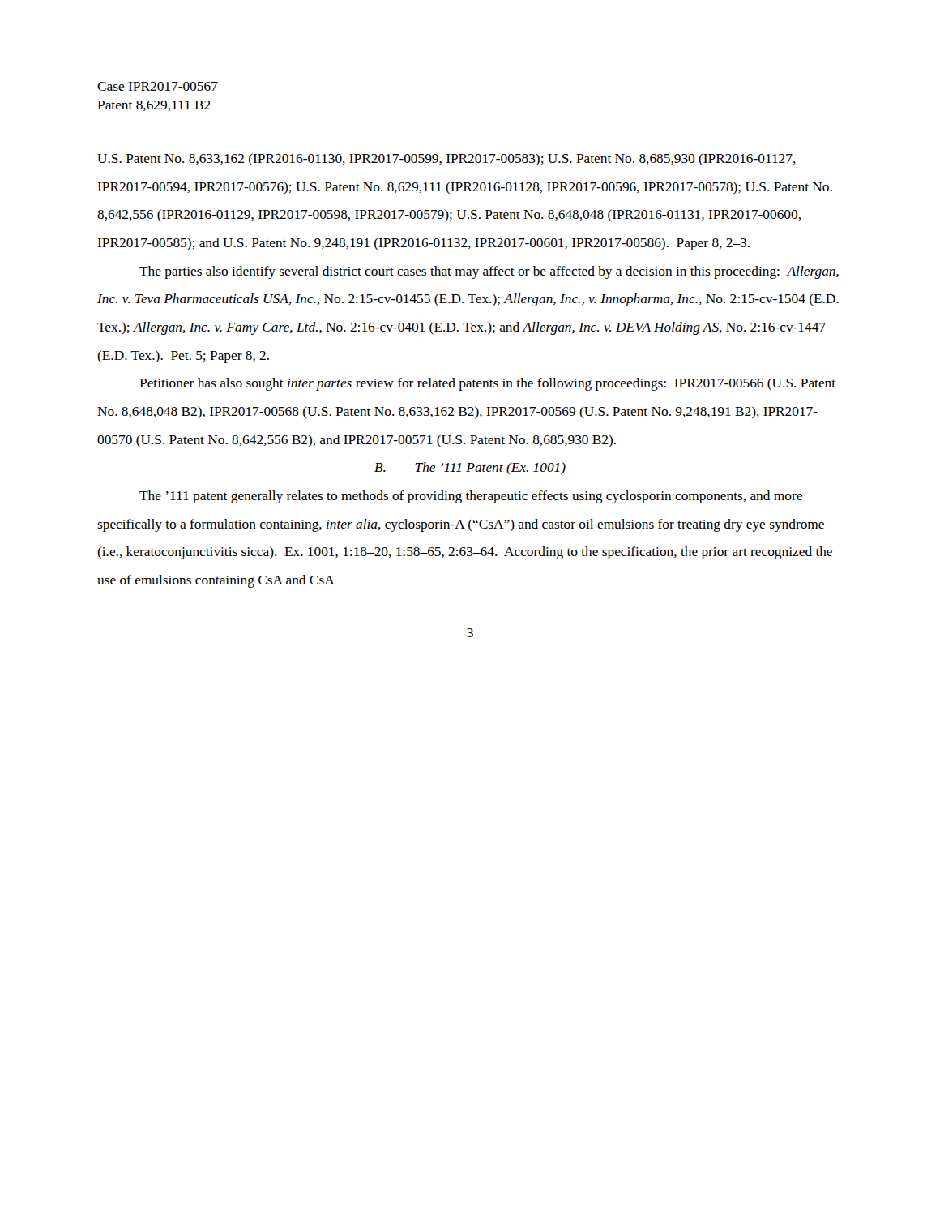Case IPR2017-00567
Patent 8,629,111 B2
U.S. Patent No. 8,633,162 (IPR2016-01130, IPR2017-00599, IPR2017-00583); U.S. Patent No. 8,685,930 (IPR2016-01127, IPR2017-00594, IPR2017-00576); U.S. Patent No. 8,629,111 (IPR2016-01128, IPR2017-00596, IPR2017-00578); U.S. Patent No. 8,642,556 (IPR2016-01129, IPR2017-00598, IPR2017-00579); U.S. Patent No. 8,648,048 (IPR2016-01131, IPR2017-00600, IPR2017-00585); and U.S. Patent No. 9,248,191 (IPR2016-01132, IPR2017-00601, IPR2017-00586). Paper 8, 2–3.
The parties also identify several district court cases that may affect or be affected by a decision in this proceeding: Allergan, Inc. v. Teva Pharmaceuticals USA, Inc., No. 2:15-cv-01455 (E.D. Tex.); Allergan, Inc., v. Innopharma, Inc., No. 2:15-cv-1504 (E.D. Tex.); Allergan, Inc. v. Famy Care, Ltd., No. 2:16-cv-0401 (E.D. Tex.); and Allergan, Inc. v. DEVA Holding AS, No. 2:16-cv-1447 (E.D. Tex.). Pet. 5; Paper 8, 2.
Petitioner has also sought inter partes review for related patents in the following proceedings: IPR2017-00566 (U.S. Patent No. 8,648,048 B2), IPR2017-00568 (U.S. Patent No. 8,633,162 B2), IPR2017-00569 (U.S. Patent No. 9,248,191 B2), IPR2017-00570 (U.S. Patent No. 8,642,556 B2), and IPR2017-00571 (U.S. Patent No. 8,685,930 B2).
B.  The ’111 Patent (Ex. 1001)
The ’111 patent generally relates to methods of providing therapeutic effects using cyclosporin components, and more specifically to a formulation containing, inter alia, cyclosporin-A (“CsA”) and castor oil emulsions for treating dry eye syndrome (i.e., keratoconjunctivitis sicca). Ex. 1001, 1:18–20, 1:58–65, 2:63–64. According to the specification, the prior art recognized the use of emulsions containing CsA and CsA
3